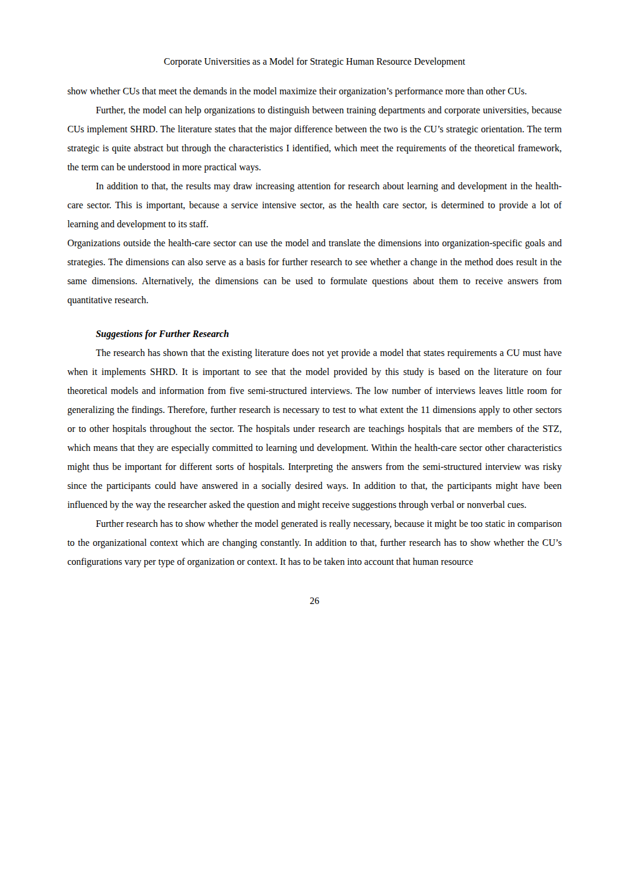Corporate Universities as a Model for Strategic Human Resource Development
show whether CUs that meet the demands in the model maximize their organization’s performance more than other CUs.
Further, the model can help organizations to distinguish between training departments and corporate universities, because CUs implement SHRD. The literature states that the major difference between the two is the CU’s strategic orientation. The term strategic is quite abstract but through the characteristics I identified, which meet the requirements of the theoretical framework, the term can be understood in more practical ways.
In addition to that, the results may draw increasing attention for research about learning and development in the health-care sector. This is important, because a service intensive sector, as the health care sector, is determined to provide a lot of learning and development to its staff.
Organizations outside the health-care sector can use the model and translate the dimensions into organization-specific goals and strategies. The dimensions can also serve as a basis for further research to see whether a change in the method does result in the same dimensions. Alternatively, the dimensions can be used to formulate questions about them to receive answers from quantitative research.
Suggestions for Further Research
The research has shown that the existing literature does not yet provide a model that states requirements a CU must have when it implements SHRD. It is important to see that the model provided by this study is based on the literature on four theoretical models and information from five semi-structured interviews. The low number of interviews leaves little room for generalizing the findings. Therefore, further research is necessary to test to what extent the 11 dimensions apply to other sectors or to other hospitals throughout the sector. The hospitals under research are teachings hospitals that are members of the STZ, which means that they are especially committed to learning und development. Within the health-care sector other characteristics might thus be important for different sorts of hospitals. Interpreting the answers from the semi-structured interview was risky since the participants could have answered in a socially desired ways. In addition to that, the participants might have been influenced by the way the researcher asked the question and might receive suggestions through verbal or nonverbal cues.
Further research has to show whether the model generated is really necessary, because it might be too static in comparison to the organizational context which are changing constantly. In addition to that, further research has to show whether the CU’s configurations vary per type of organization or context. It has to be taken into account that human resource
26